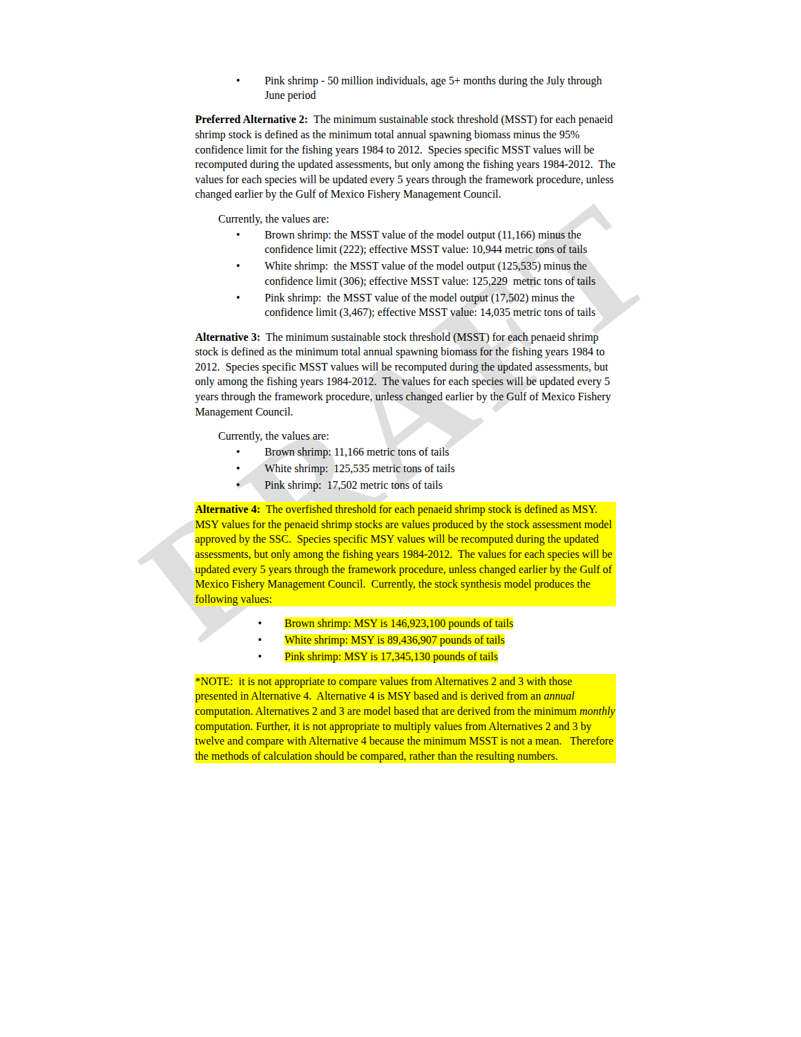DRAFT
Pink shrimp - 50 million individuals, age 5+ months during the July through June period
Preferred Alternative 2: The minimum sustainable stock threshold (MSST) for each penaeid shrimp stock is defined as the minimum total annual spawning biomass minus the 95% confidence limit for the fishing years 1984 to 2012. Species specific MSST values will be recomputed during the updated assessments, but only among the fishing years 1984-2012. The values for each species will be updated every 5 years through the framework procedure, unless changed earlier by the Gulf of Mexico Fishery Management Council.
Currently, the values are:
Brown shrimp: the MSST value of the model output (11,166) minus the confidence limit (222); effective MSST value: 10,944 metric tons of tails
White shrimp: the MSST value of the model output (125,535) minus the confidence limit (306); effective MSST value: 125,229 metric tons of tails
Pink shrimp: the MSST value of the model output (17,502) minus the confidence limit (3,467); effective MSST value: 14,035 metric tons of tails
Alternative 3: The minimum sustainable stock threshold (MSST) for each penaeid shrimp stock is defined as the minimum total annual spawning biomass for the fishing years 1984 to 2012. Species specific MSST values will be recomputed during the updated assessments, but only among the fishing years 1984-2012. The values for each species will be updated every 5 years through the framework procedure, unless changed earlier by the Gulf of Mexico Fishery Management Council.
Currently, the values are:
Brown shrimp: 11,166 metric tons of tails
White shrimp: 125,535 metric tons of tails
Pink shrimp: 17,502 metric tons of tails
Alternative 4: The overfished threshold for each penaeid shrimp stock is defined as MSY. MSY values for the penaeid shrimp stocks are values produced by the stock assessment model approved by the SSC. Species specific MSY values will be recomputed during the updated assessments, but only among the fishing years 1984-2012. The values for each species will be updated every 5 years through the framework procedure, unless changed earlier by the Gulf of Mexico Fishery Management Council. Currently, the stock synthesis model produces the following values:
Brown shrimp: MSY is 146,923,100 pounds of tails
White shrimp: MSY is 89,436,907 pounds of tails
Pink shrimp: MSY is 17,345,130 pounds of tails
*NOTE: it is not appropriate to compare values from Alternatives 2 and 3 with those presented in Alternative 4. Alternative 4 is MSY based and is derived from an annual computation. Alternatives 2 and 3 are model based that are derived from the minimum monthly computation. Further, it is not appropriate to multiply values from Alternatives 2 and 3 by twelve and compare with Alternative 4 because the minimum MSST is not a mean. Therefore the methods of calculation should be compared, rather than the resulting numbers.